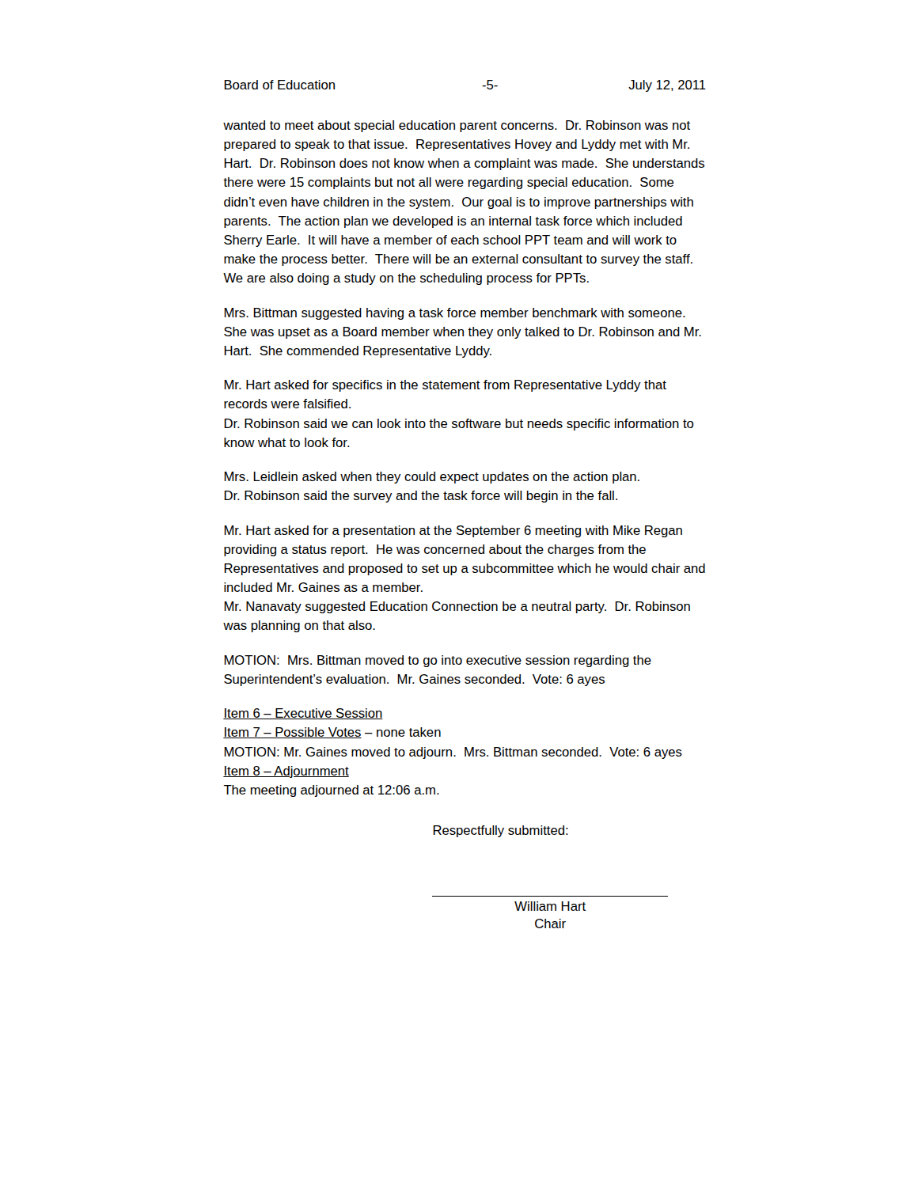Board of Education
-5-
July 12, 2011
wanted to meet about special education parent concerns. Dr. Robinson was not prepared to speak to that issue. Representatives Hovey and Lyddy met with Mr. Hart. Dr. Robinson does not know when a complaint was made. She understands there were 15 complaints but not all were regarding special education. Some didn’t even have children in the system. Our goal is to improve partnerships with parents. The action plan we developed is an internal task force which included Sherry Earle. It will have a member of each school PPT team and will work to make the process better. There will be an external consultant to survey the staff. We are also doing a study on the scheduling process for PPTs.
Mrs. Bittman suggested having a task force member benchmark with someone. She was upset as a Board member when they only talked to Dr. Robinson and Mr. Hart. She commended Representative Lyddy.
Mr. Hart asked for specifics in the statement from Representative Lyddy that records were falsified.
Dr. Robinson said we can look into the software but needs specific information to know what to look for.
Mrs. Leidlein asked when they could expect updates on the action plan.
Dr. Robinson said the survey and the task force will begin in the fall.
Mr. Hart asked for a presentation at the September 6 meeting with Mike Regan providing a status report. He was concerned about the charges from the Representatives and proposed to set up a subcommittee which he would chair and included Mr. Gaines as a member.
Mr. Nanavaty suggested Education Connection be a neutral party. Dr. Robinson was planning on that also.
MOTION: Mrs. Bittman moved to go into executive session regarding the Superintendent’s evaluation. Mr. Gaines seconded. Vote: 6 ayes
Item 6 – Executive Session
Item 7 – Possible Votes – none taken
MOTION: Mr. Gaines moved to adjourn. Mrs. Bittman seconded. Vote: 6 ayes
Item 8 – Adjournment
The meeting adjourned at 12:06 a.m.
Respectfully submitted:
William Hart
Chair